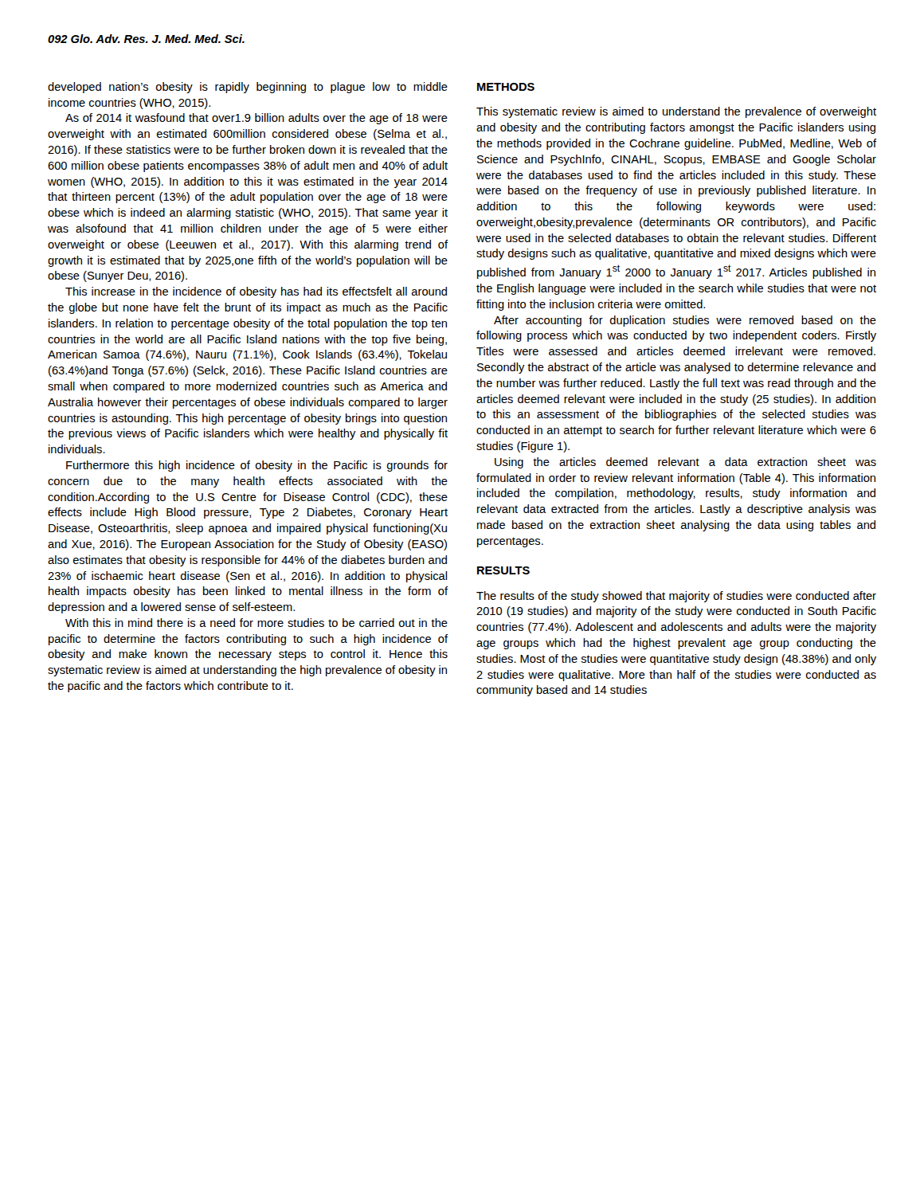092 Glo. Adv. Res. J. Med. Med. Sci.
developed nation’s obesity is rapidly beginning to plague low to middle income countries (WHO, 2015).
As of 2014 it wasfound that over1.9 billion adults over the age of 18 were overweight with an estimated 600million considered obese (Selma et al., 2016). If these statistics were to be further broken down it is revealed that the 600 million obese patients encompasses 38% of adult men and 40% of adult women (WHO, 2015). In addition to this it was estimated in the year 2014 that thirteen percent (13%) of the adult population over the age of 18 were obese which is indeed an alarming statistic (WHO, 2015). That same year it was alsofound that 41 million children under the age of 5 were either overweight or obese (Leeuwen et al., 2017). With this alarming trend of growth it is estimated that by 2025,one fifth of the world’s population will be obese (Sunyer Deu, 2016).
This increase in the incidence of obesity has had its effectsfelt all around the globe but none have felt the brunt of its impact as much as the Pacific islanders. In relation to percentage obesity of the total population the top ten countries in the world are all Pacific Island nations with the top five being, American Samoa (74.6%), Nauru (71.1%), Cook Islands (63.4%), Tokelau (63.4%)and Tonga (57.6%) (Selck, 2016). These Pacific Island countries are small when compared to more modernized countries such as America and Australia however their percentages of obese individuals compared to larger countries is astounding. This high percentage of obesity brings into question the previous views of Pacific islanders which were healthy and physically fit individuals.
Furthermore this high incidence of obesity in the Pacific is grounds for concern due to the many health effects associated with the condition.According to the U.S Centre for Disease Control (CDC), these effects include High Blood pressure, Type 2 Diabetes, Coronary Heart Disease, Osteoarthritis, sleep apnoea and impaired physical functioning(Xu and Xue, 2016). The European Association for the Study of Obesity (EASO) also estimates that obesity is responsible for 44% of the diabetes burden and 23% of ischaemic heart disease (Sen et al., 2016). In addition to physical health impacts obesity has been linked to mental illness in the form of depression and a lowered sense of self-esteem.
With this in mind there is a need for more studies to be carried out in the pacific to determine the factors contributing to such a high incidence of obesity and make known the necessary steps to control it. Hence this systematic review is aimed at understanding the high prevalence of obesity in the pacific and the factors which contribute to it.
METHODS
This systematic review is aimed to understand the prevalence of overweight and obesity and the contributing factors amongst the Pacific islanders using the methods provided in the Cochrane guideline. PubMed, Medline, Web of Science and PsychInfo, CINAHL, Scopus, EMBASE and Google Scholar were the databases used to find the articles included in this study. These were based on the frequency of use in previously published literature. In addition to this the following keywords were used: overweight,obesity,prevalence (determinants OR contributors), and Pacific were used in the selected databases to obtain the relevant studies. Different study designs such as qualitative, quantitative and mixed designs which were published from January 1st 2000 to January 1st 2017. Articles published in the English language were included in the search while studies that were not fitting into the inclusion criteria were omitted.
After accounting for duplication studies were removed based on the following process which was conducted by two independent coders. Firstly Titles were assessed and articles deemed irrelevant were removed. Secondly the abstract of the article was analysed to determine relevance and the number was further reduced. Lastly the full text was read through and the articles deemed relevant were included in the study (25 studies). In addition to this an assessment of the bibliographies of the selected studies was conducted in an attempt to search for further relevant literature which were 6 studies (Figure 1).
Using the articles deemed relevant a data extraction sheet was formulated in order to review relevant information (Table 4). This information included the compilation, methodology, results, study information and relevant data extracted from the articles. Lastly a descriptive analysis was made based on the extraction sheet analysing the data using tables and percentages.
RESULTS
The results of the study showed that majority of studies were conducted after 2010 (19 studies) and majority of the study were conducted in South Pacific countries (77.4%). Adolescent and adolescents and adults were the majority age groups which had the highest prevalent age group conducting the studies. Most of the studies were quantitative study design (48.38%) and only 2 studies were qualitative. More than half of the studies were conducted as community based and 14 studies